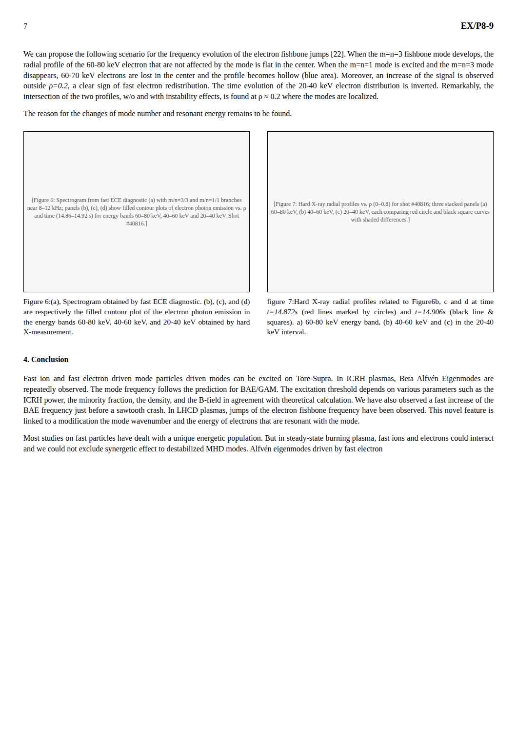7 EX/P8-9
We can propose the following scenario for the frequency evolution of the electron fishbone jumps [22]. When the m=n=3 fishbone mode develops, the radial profile of the 60-80 keV electron that are not affected by the mode is flat in the center. When the m=n=1 mode is excited and the m=n=3 mode disappears, 60-70 keV electrons are lost in the center and the profile becomes hollow (blue area). Moreover, an increase of the signal is observed outside ρ=0.2, a clear sign of fast electron redistribution. The time evolution of the 20-40 keV electron distribution is inverted. Remarkably, the intersection of the two profiles, w/o and with instability effects, is found at ρ ≈ 0.2 where the modes are localized.
The reason for the changes of mode number and resonant energy remains to be found.
[Figure 6: Spectrogram from fast ECE diagnostic (a) with m/n=3/3 and m/n=1/1 branches near 8–12 kHz; panels (b), (c), (d) show filled contour plots of electron photon emission vs. ρ and time (14.86–14.92 s) for energy bands 60–80 keV, 40–60 keV and 20–40 keV. Shot #40816.]
Figure 6:(a), Spectrogram obtained by fast ECE diagnostic. (b), (c), and (d) are respectively the filled contour plot of the electron photon emission in the energy bands 60-80 keV, 40-60 keV, and 20-40 keV obtained by hard X-measurement.
[Figure 7: Hard X-ray radial profiles vs. ρ (0–0.8) for shot #40816; three stacked panels (a) 60–80 keV, (b) 40–60 keV, (c) 20–40 keV, each comparing red circle and black square curves with shaded differences.]
figure 7:Hard X-ray radial profiles related to Figure6b, c and d at time t=14.872s (red lines marked by circles) and t=14.906s (black line & squares). a) 60-80 keV energy band, (b) 40-60 keV and (c) in the 20-40 keV interval.
4. Conclusion
Fast ion and fast electron driven mode particles driven modes can be excited on Tore-Supra. In ICRH plasmas, Beta Alfvén Eigenmodes are repeatedly observed. The mode frequency follows the prediction for BAE/GAM. The excitation threshold depends on various parameters such as the ICRH power, the minority fraction, the density, and the B-field in agreement with theoretical calculation. We have also observed a fast increase of the BAE frequency just before a sawtooth crash. In LHCD plasmas, jumps of the electron fishbone frequency have been observed. This novel feature is linked to a modification the mode wavenumber and the energy of electrons that are resonant with the mode.
Most studies on fast particles have dealt with a unique energetic population. But in steady-state burning plasma, fast ions and electrons could interact and we could not exclude synergetic effect to destabilized MHD modes. Alfvén eigenmodes driven by fast electron